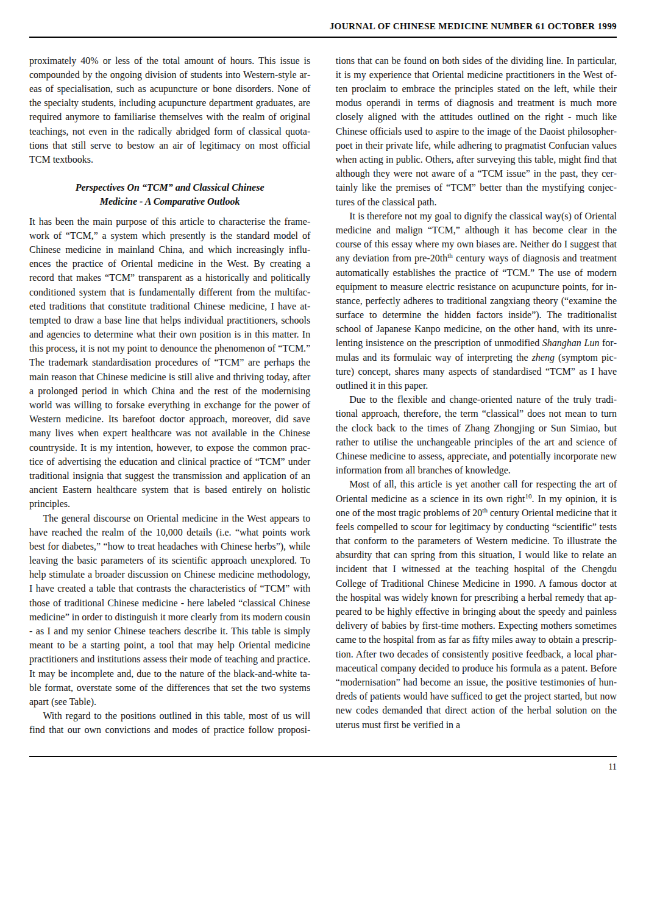JOURNAL OF CHINESE MEDICINE NUMBER 61 OCTOBER 1999
proximately 40% or less of the total amount of hours. This issue is compounded by the ongoing division of students into Western-style areas of specialisation, such as acupuncture or bone disorders. None of the specialty students, including acupuncture department graduates, are required anymore to familiarise themselves with the realm of original teachings, not even in the radically abridged form of classical quotations that still serve to bestow an air of legitimacy on most official TCM textbooks.
Perspectives On “TCM” and Classical Chinese
Medicine - A Comparative Outlook
It has been the main purpose of this article to characterise the framework of “TCM,” a system which presently is the standard model of Chinese medicine in mainland China, and which increasingly influences the practice of Oriental medicine in the West. By creating a record that makes “TCM” transparent as a historically and politically conditioned system that is fundamentally different from the multifaceted traditions that constitute traditional Chinese medicine, I have attempted to draw a base line that helps individual practitioners, schools and agencies to determine what their own position is in this matter. In this process, it is not my point to denounce the phenomenon of “TCM.” The trademark standardisation procedures of “TCM” are perhaps the main reason that Chinese medicine is still alive and thriving today, after a prolonged period in which China and the rest of the modernising world was willing to forsake everything in exchange for the power of Western medicine. Its barefoot doctor approach, moreover, did save many lives when expert healthcare was not available in the Chinese countryside. It is my intention, however, to expose the common practice of advertising the education and clinical practice of “TCM” under traditional insignia that suggest the transmission and application of an ancient Eastern healthcare system that is based entirely on holistic principles.
The general discourse on Oriental medicine in the West appears to have reached the realm of the 10,000 details (i.e. “what points work best for diabetes,” “how to treat headaches with Chinese herbs”), while leaving the basic parameters of its scientific approach unexplored. To help stimulate a broader discussion on Chinese medicine methodology, I have created a table that contrasts the characteristics of “TCM” with those of traditional Chinese medicine - here labeled “classical Chinese medicine” in order to distinguish it more clearly from its modern cousin - as I and my senior Chinese teachers describe it. This table is simply meant to be a starting point, a tool that may help Oriental medicine practitioners and institutions assess their mode of teaching and practice. It may be incomplete and, due to the nature of the black-and-white table format, overstate some of the differences that set the two systems apart (see Table).
With regard to the positions outlined in this table, most of us will find that our own convictions and modes of practice follow propositions that can be found on both sides of the dividing line. In particular, it is my experience that Oriental medicine practitioners in the West often proclaim to embrace the principles stated on the left, while their modus operandi in terms of diagnosis and treatment is much more closely aligned with the attitudes outlined on the right - much like Chinese officials used to aspire to the image of the Daoist philosopher-poet in their private life, while adhering to pragmatist Confucian values when acting in public. Others, after surveying this table, might find that although they were not aware of a “TCM issue” in the past, they certainly like the premises of “TCM” better than the mystifying conjectures of the classical path.
It is therefore not my goal to dignify the classical way(s) of Oriental medicine and malign “TCM,” although it has become clear in the course of this essay where my own biases are. Neither do I suggest that any deviation from pre-20thth century ways of diagnosis and treatment automatically establishes the practice of “TCM.” The use of modern equipment to measure electric resistance on acupuncture points, for instance, perfectly adheres to traditional zangxiang theory (“examine the surface to determine the hidden factors inside”). The traditionalist school of Japanese Kanpo medicine, on the other hand, with its unrelenting insistence on the prescription of unmodified Shanghan Lun formulas and its formulaic way of interpreting the zheng (symptom picture) concept, shares many aspects of standardised “TCM” as I have outlined it in this paper.
Due to the flexible and change-oriented nature of the truly traditional approach, therefore, the term “classical” does not mean to turn the clock back to the times of Zhang Zhongjing or Sun Simiao, but rather to utilise the unchangeable principles of the art and science of Chinese medicine to assess, appreciate, and potentially incorporate new information from all branches of knowledge.
Most of all, this article is yet another call for respecting the art of Oriental medicine as a science in its own right10. In my opinion, it is one of the most tragic problems of 20th century Oriental medicine that it feels compelled to scour for legitimacy by conducting “scientific” tests that conform to the parameters of Western medicine. To illustrate the absurdity that can spring from this situation, I would like to relate an incident that I witnessed at the teaching hospital of the Chengdu College of Traditional Chinese Medicine in 1990. A famous doctor at the hospital was widely known for prescribing a herbal remedy that appeared to be highly effective in bringing about the speedy and painless delivery of babies by first-time mothers. Expecting mothers sometimes came to the hospital from as far as fifty miles away to obtain a prescription. After two decades of consistently positive feedback, a local pharmaceutical company decided to produce his formula as a patent. Before “modernisation” had become an issue, the positive testimonies of hundreds of patients would have sufficed to get the project started, but now new codes demanded that direct action of the herbal solution on the uterus must first be verified in a
11